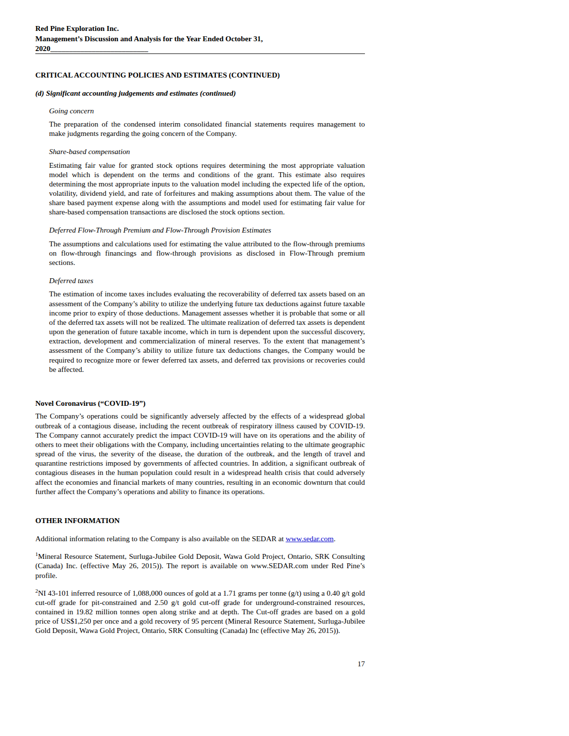Red Pine Exploration Inc.
Management’s Discussion and Analysis for the Year Ended October 31, 2020__________________________
Critical Accounting Policies and Estimates (Continued)
(d) Significant accounting judgements and estimates (continued)
Going concern
The preparation of the condensed interim consolidated financial statements requires management to make judgments regarding the going concern of the Company.
Share-based compensation
Estimating fair value for granted stock options requires determining the most appropriate valuation model which is dependent on the terms and conditions of the grant. This estimate also requires determining the most appropriate inputs to the valuation model including the expected life of the option, volatility, dividend yield, and rate of forfeitures and making assumptions about them. The value of the share based payment expense along with the assumptions and model used for estimating fair value for share-based compensation transactions are disclosed the stock options section.
Deferred Flow-Through Premium and Flow-Through Provision Estimates
The assumptions and calculations used for estimating the value attributed to the flow-through premiums on flow-through financings and flow-through provisions as disclosed in Flow-Through premium sections.
Deferred taxes
The estimation of income taxes includes evaluating the recoverability of deferred tax assets based on an assessment of the Company’s ability to utilize the underlying future tax deductions against future taxable income prior to expiry of those deductions. Management assesses whether it is probable that some or all of the deferred tax assets will not be realized. The ultimate realization of deferred tax assets is dependent upon the generation of future taxable income, which in turn is dependent upon the successful discovery, extraction, development and commercialization of mineral reserves. To the extent that management’s assessment of the Company’s ability to utilize future tax deductions changes, the Company would be required to recognize more or fewer deferred tax assets, and deferred tax provisions or recoveries could be affected.
Novel Coronavirus (“COVID-19”)
The Company’s operations could be significantly adversely affected by the effects of a widespread global outbreak of a contagious disease, including the recent outbreak of respiratory illness caused by COVID-19. The Company cannot accurately predict the impact COVID-19 will have on its operations and the ability of others to meet their obligations with the Company, including uncertainties relating to the ultimate geographic spread of the virus, the severity of the disease, the duration of the outbreak, and the length of travel and quarantine restrictions imposed by governments of affected countries. In addition, a significant outbreak of contagious diseases in the human population could result in a widespread health crisis that could adversely affect the economies and financial markets of many countries, resulting in an economic downturn that could further affect the Company’s operations and ability to finance its operations.
Other Information
Additional information relating to the Company is also available on the SEDAR at www.sedar.com.
1Mineral Resource Statement, Surluga-Jubilee Gold Deposit, Wawa Gold Project, Ontario, SRK Consulting (Canada) Inc. (effective May 26, 2015)). The report is available on www.SEDAR.com under Red Pine’s profile.
2NI 43-101 inferred resource of 1,088,000 ounces of gold at a 1.71 grams per tonne (g/t) using a 0.40 g/t gold cut-off grade for pit-constrained and 2.50 g/t gold cut-off grade for underground-constrained resources, contained in 19.82 million tonnes open along strike and at depth. The Cut-off grades are based on a gold price of US$1,250 per once and a gold recovery of 95 percent (Mineral Resource Statement, Surluga-Jubilee Gold Deposit, Wawa Gold Project, Ontario, SRK Consulting (Canada) Inc (effective May 26, 2015)).
17